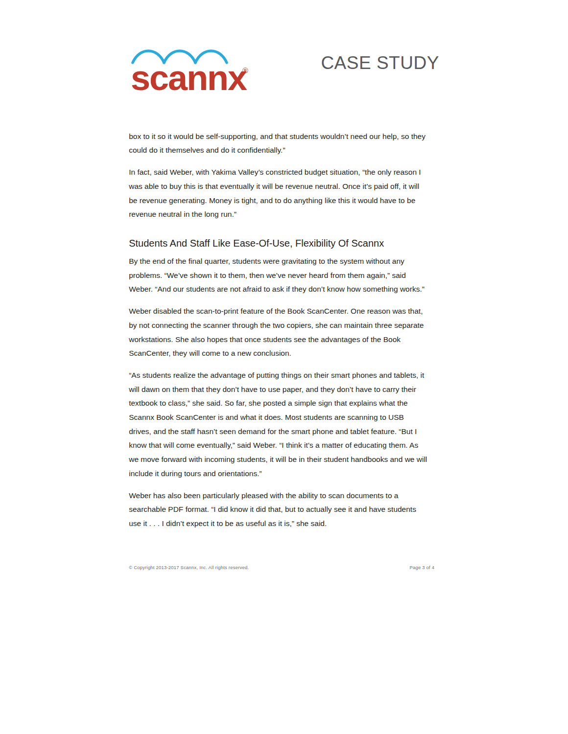scannx ®
CASE STUDY
box to it so it would be self-supporting, and that students wouldn’t need our help, so they could do it themselves and do it confidentially.”
In fact, said Weber, with Yakima Valley’s constricted budget situation, “the only reason I was able to buy this is that eventually it will be revenue neutral. Once it’s paid off, it will be revenue generating. Money is tight, and to do anything like this it would have to be revenue neutral in the long run.”
Students And Staff Like Ease-Of-Use, Flexibility Of Scannx
By the end of the final quarter, students were gravitating to the system without any problems. “We’ve shown it to them, then we’ve never heard from them again,” said Weber. “And our students are not afraid to ask if they don’t know how something works.”
Weber disabled the scan-to-print feature of the Book ScanCenter. One reason was that, by not connecting the scanner through the two copiers, she can maintain three separate workstations. She also hopes that once students see the advantages of the Book ScanCenter, they will come to a new conclusion.
“As students realize the advantage of putting things on their smart phones and tablets, it will dawn on them that they don’t have to use paper, and they don’t have to carry their textbook to class,” she said. So far, she posted a simple sign that explains what the Scannx Book ScanCenter is and what it does. Most students are scanning to USB drives, and the staff hasn’t seen demand for the smart phone and tablet feature. “But I know that will come eventually,” said Weber. “I think it’s a matter of educating them. As we move forward with incoming students, it will be in their student handbooks and we will include it during tours and orientations.”
Weber has also been particularly pleased with the ability to scan documents to a searchable PDF format. “I did know it did that, but to actually see it and have students use it . . . I didn’t expect it to be as useful as it is,” she said.
© Copyright 2013-2017 Scannx, Inc. All rights reserved.
Page 3 of 4